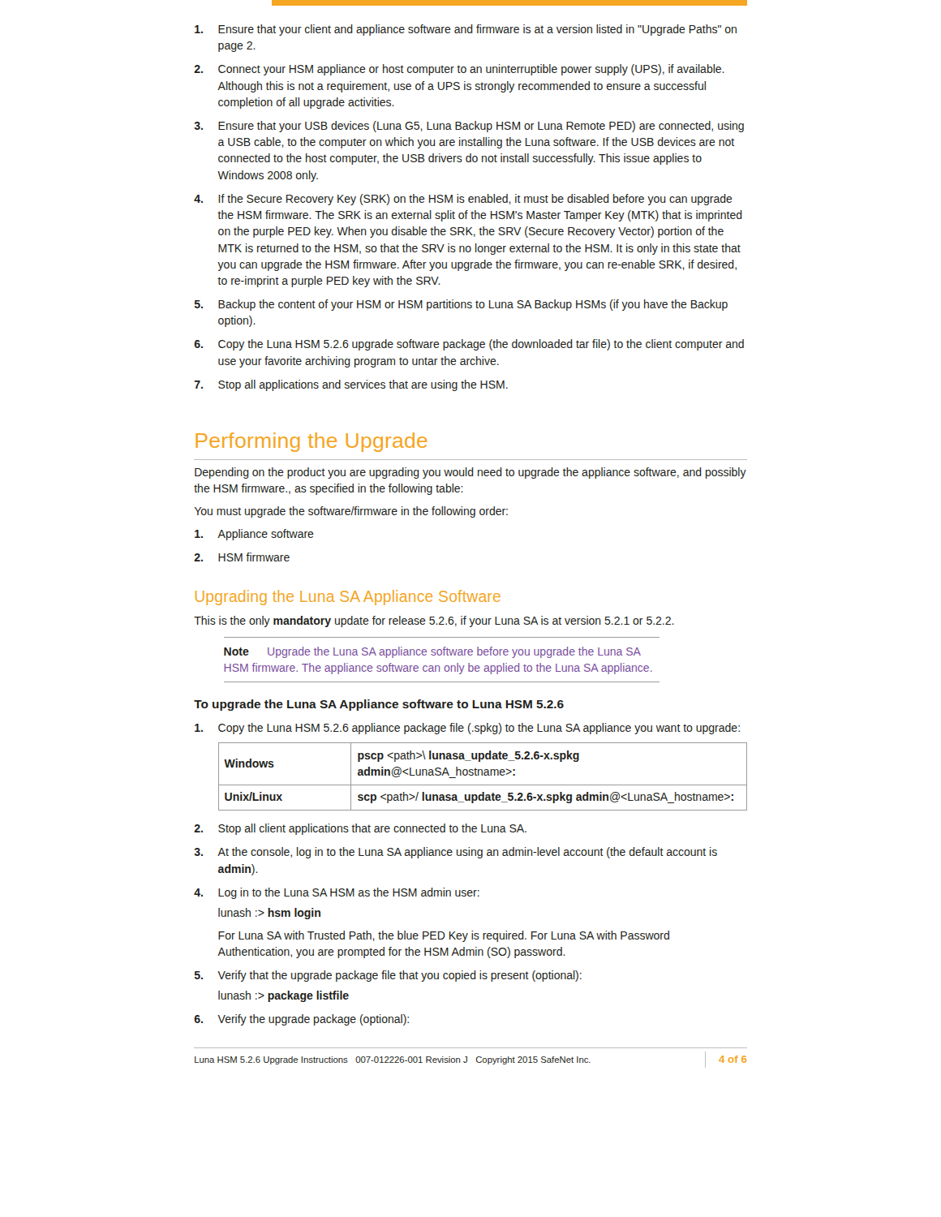Ensure that your client and appliance software and firmware is at a version listed in "Upgrade Paths" on page 2.
Connect your HSM appliance or host computer to an uninterruptible power supply (UPS), if available. Although this is not a requirement, use of a UPS is strongly recommended to ensure a successful completion of all upgrade activities.
Ensure that your USB devices (Luna G5, Luna Backup HSM or Luna Remote PED) are connected, using a USB cable, to the computer on which you are installing the Luna software. If the USB devices are not connected to the host computer, the USB drivers do not install successfully. This issue applies to Windows 2008 only.
If the Secure Recovery Key (SRK) on the HSM is enabled, it must be disabled before you can upgrade the HSM firmware. The SRK is an external split of the HSM's Master Tamper Key (MTK) that is imprinted on the purple PED key. When you disable the SRK, the SRV (Secure Recovery Vector) portion of the MTK is returned to the HSM, so that the SRV is no longer external to the HSM. It is only in this state that you can upgrade the HSM firmware. After you upgrade the firmware, you can re-enable SRK, if desired, to re-imprint a purple PED key with the SRV.
Backup the content of your HSM or HSM partitions to Luna SA Backup HSMs (if you have the Backup option).
Copy the Luna HSM 5.2.6 upgrade software package (the downloaded tar file) to the client computer and use your favorite archiving program to untar the archive.
Stop all applications and services that are using the HSM.
Performing the Upgrade
Depending on the product you are upgrading you would need to upgrade the appliance software, and possibly the HSM firmware., as specified in the following table:
You must upgrade the software/firmware in the following order:
Appliance software
HSM firmware
Upgrading the Luna SA Appliance Software
This is the only mandatory update for release 5.2.6, if your Luna SA is at version 5.2.1 or 5.2.2.
Note Upgrade the Luna SA appliance software before you upgrade the Luna SA HSM firmware. The appliance software can only be applied to the Luna SA appliance.
To upgrade the Luna SA Appliance software to Luna HSM 5.2.6
Copy the Luna HSM 5.2.6 appliance package file (.spkg) to the Luna SA appliance you want to upgrade:
| Windows | pscp <path>\ lunasa_update_5.2.6-x.spkg admin @<LunaSA_hostname> : |
| Unix/Linux | scp <path>/ lunasa_update_5.2.6-x.spkg admin @<LunaSA_hostname> : |
Stop all client applications that are connected to the Luna SA.
At the console, log in to the Luna SA appliance using an admin-level account (the default account is admin).
Log in to the Luna SA HSM as the HSM admin user:
lunash :> hsm login
For Luna SA with Trusted Path, the blue PED Key is required. For Luna SA with Password Authentication, you are prompted for the HSM Admin (SO) password.
Verify that the upgrade package file that you copied is present (optional):
lunash :> package listfile
Verify the upgrade package (optional):
Luna HSM 5.2.6 Upgrade Instructions 007-012226-001 Revision J Copyright 2015 SafeNet Inc.
4 of 6